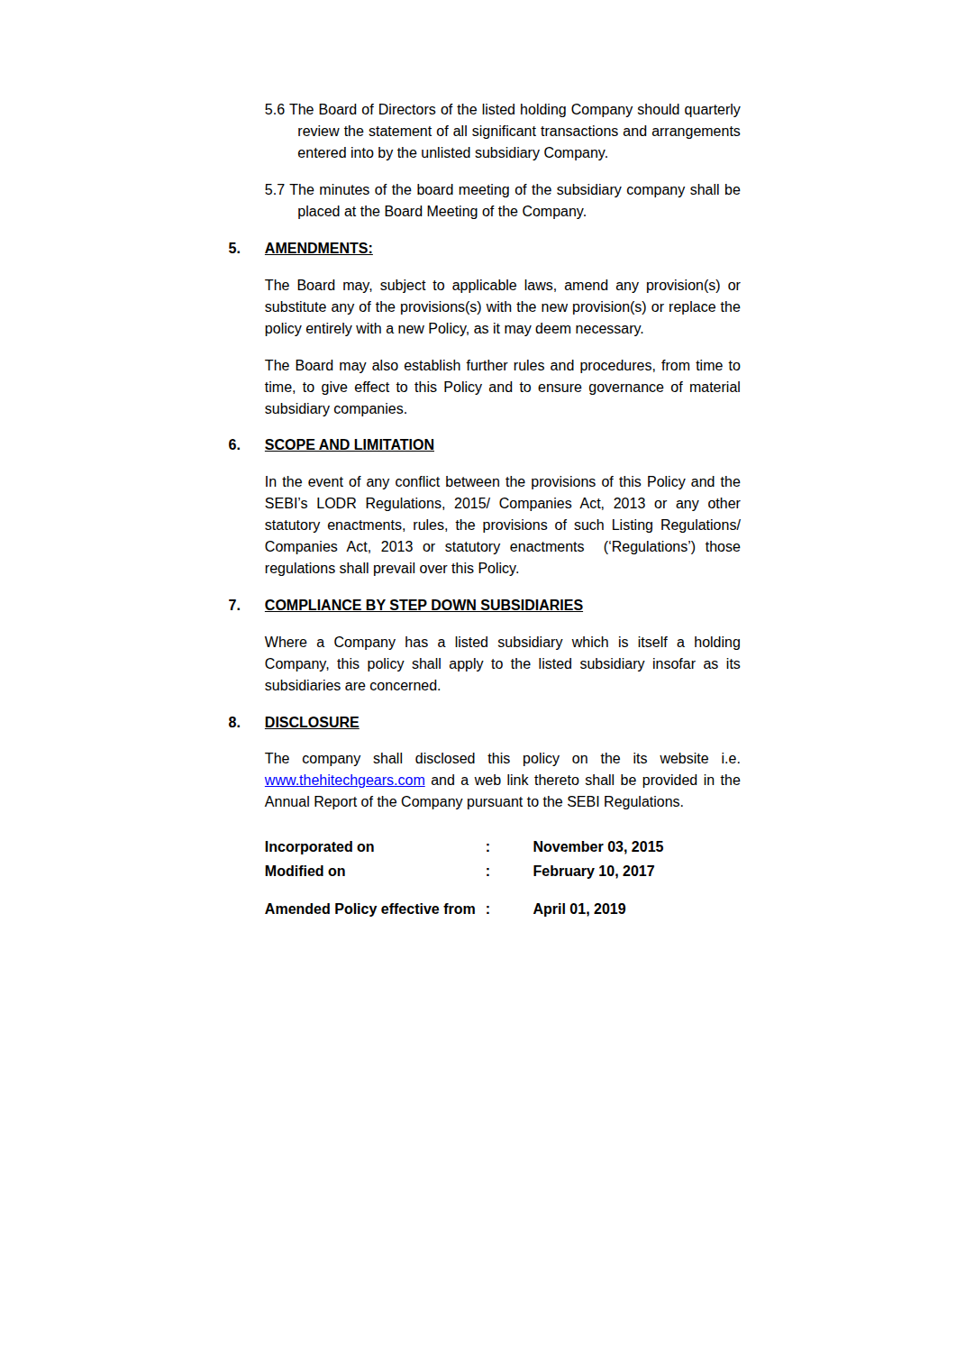5.6 The Board of Directors of the listed holding Company should quarterly review the statement of all significant transactions and arrangements entered into by the unlisted subsidiary Company.
5.7 The minutes of the board meeting of the subsidiary company shall be placed at the Board Meeting of the Company.
5. AMENDMENTS:
The Board may, subject to applicable laws, amend any provision(s) or substitute any of the provisions(s) with the new provision(s) or replace the policy entirely with a new Policy, as it may deem necessary.
The Board may also establish further rules and procedures, from time to time, to give effect to this Policy and to ensure governance of material subsidiary companies.
6. SCOPE AND LIMITATION
In the event of any conflict between the provisions of this Policy and the SEBI’s LODR Regulations, 2015/ Companies Act, 2013 or any other statutory enactments, rules, the provisions of such Listing Regulations/ Companies Act, 2013 or statutory enactments (‘Regulations’) those regulations shall prevail over this Policy.
7. COMPLIANCE BY STEP DOWN SUBSIDIARIES
Where a Company has a listed subsidiary which is itself a holding Company, this policy shall apply to the listed subsidiary insofar as its subsidiaries are concerned.
8. DISCLOSURE
The company shall disclosed this policy on the its website i.e. www.thehitechgears.com and a web link thereto shall be provided in the Annual Report of the Company pursuant to the SEBI Regulations.
| Incorporated on | : | November 03, 2015 |
| Modified on | : | February 10, 2017 |
| Amended Policy effective from | : | April 01, 2019 |